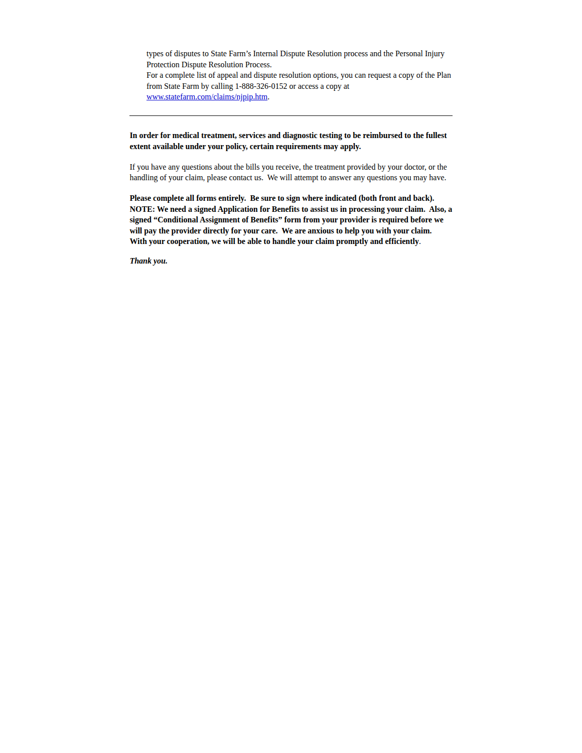types of disputes to State Farm’s Internal Dispute Resolution process and the Personal Injury Protection Dispute Resolution Process.
For a complete list of appeal and dispute resolution options, you can request a copy of the Plan from State Farm by calling 1-888-326-0152 or access a copy at www.statefarm.com/claims/njpip.htm.
In order for medical treatment, services and diagnostic testing to be reimbursed to the fullest extent available under your policy, certain requirements may apply.
If you have any questions about the bills you receive, the treatment provided by your doctor, or the handling of your claim, please contact us. We will attempt to answer any questions you may have.
Please complete all forms entirely. Be sure to sign where indicated (both front and back). NOTE: We need a signed Application for Benefits to assist us in processing your claim. Also, a signed “Conditional Assignment of Benefits” form from your provider is required before we will pay the provider directly for your care. We are anxious to help you with your claim. With your cooperation, we will be able to handle your claim promptly and efficiently.
Thank you.